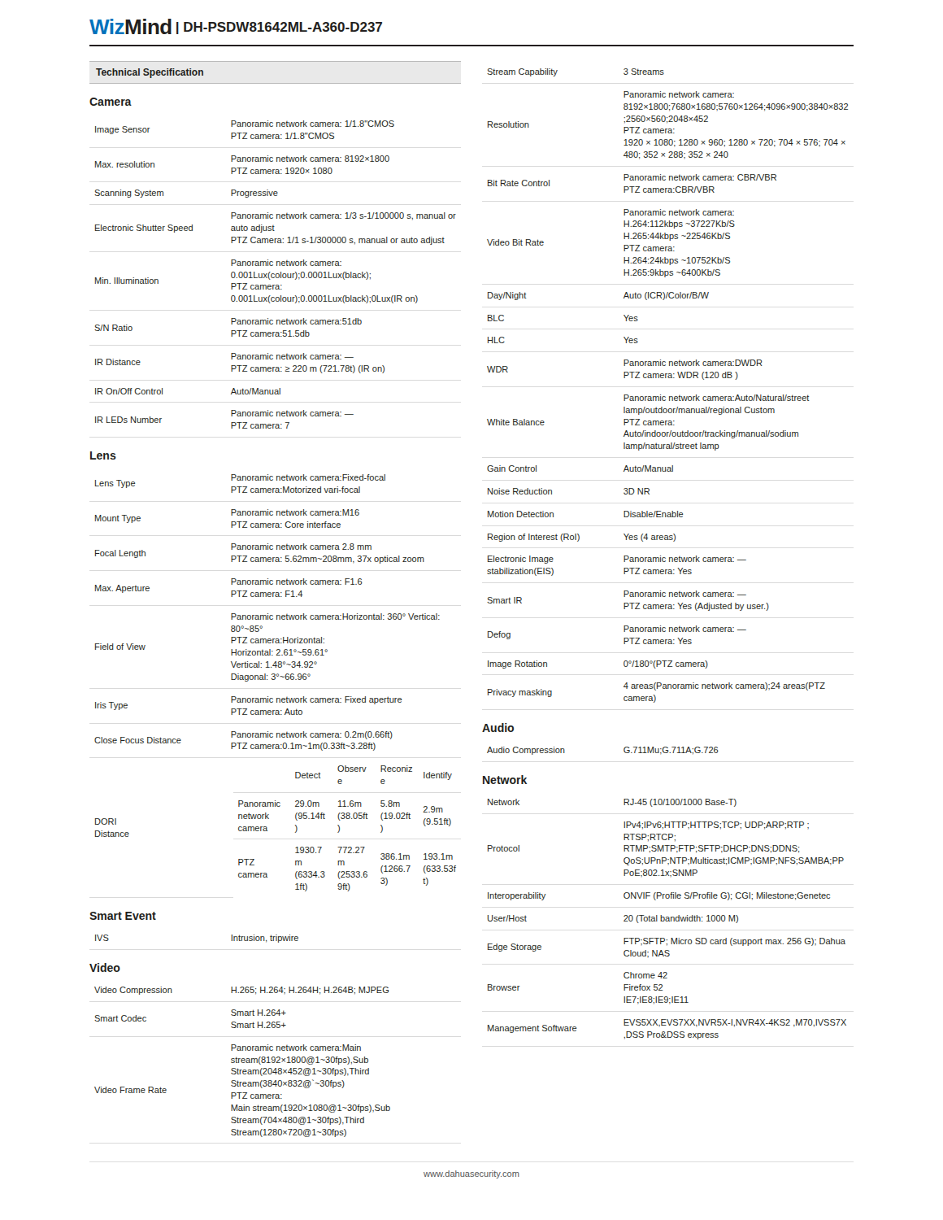Wiz Mind| DH-PSDW81642ML-A360-D237
Technical Specification
Camera
| Image Sensor | Panoramic network camera: 1/1.8"CMOS PTZ camera: 1/1.8"CMOS |
| Max. resolution | Panoramic network camera: 8192×1800 PTZ camera: 1920× 1080 |
| Scanning System | Progressive |
| Electronic Shutter Speed | Panoramic network camera: 1/3 s-1/100000 s, manual or auto adjust PTZ Camera: 1/1 s-1/300000 s, manual or auto adjust |
| Min. Illumination | Panoramic network camera: 0.001Lux(colour);0.0001Lux(black); PTZ camera: 0.001Lux(colour);0.0001Lux(black);0Lux(IR on) |
| S/N Ratio | Panoramic network camera:51db PTZ camera:51.5db |
| IR Distance | Panoramic network camera: — PTZ camera: ≥ 220 m (721.78t) (IR on) |
| IR On/Off Control | Auto/Manual |
| IR LEDs Number | Panoramic network camera: — PTZ camera: 7 |
Lens
| Lens Type | Panoramic network camera:Fixed-focal PTZ camera:Motorized vari-focal |
| Mount Type | Panoramic network camera:M16 PTZ camera: Core interface |
| Focal Length | Panoramic network camera 2.8 mm PTZ camera: 5.62mm~208mm, 37x optical zoom |
| Max. Aperture | Panoramic network camera: F1.6 PTZ camera: F1.4 |
| Field of View | Panoramic network camera:Horizontal: 360° Vertical: 80°~85° PTZ camera:Horizontal: Horizontal: 2.61°~59.61° Vertical: 1.48°~34.92° Diagonal: 3°~66.96° |
| Iris Type | Panoramic network camera: Fixed aperture PTZ camera: Auto |
| Close Focus Distance | Panoramic network camera: 0.2m(0.66ft) PTZ camera:0.1m~1m(0.33ft~3.28ft) |
| DORI Distance | / / Detect / Observe / Reconize / Identify / |
| / Panoramic network camera / 29.0m (95.14ft) / 11.6m (38.05ft) / 5.8m (19.02ft) / 2.9m (9.51ft) / |
| / PTZ camera / 1930.7m (6334.31ft) / 772.27m (2533.69ft) / 386.1m (1266.73) / 193.1m (633.53ft) / |
Smart Event
| IVS | Intrusion, tripwire |
Video
| Video Compression | H.265; H.264; H.264H; H.264B; MJPEG |
| Smart Codec | Smart H.264+ Smart H.265+ |
| Video Frame Rate | Panoramic network camera:Main stream(8192×1800@1~30fps),Sub Stream(2048×452@1~30fps),Third Stream(3840×832@`~30fps) PTZ camera: Main stream(1920×1080@1~30fps),Sub Stream(704×480@1~30fps),Third Stream(1280×720@1~30fps) |
| Stream Capability | 3 Streams |
| Resolution | Panoramic network camera: 8192×1800;7680×1680;5760×1264;4096×900;3840×832;2560×560;2048×452 PTZ camera: 1920 × 1080; 1280 × 960; 1280 × 720; 704 × 576; 704 × 480; 352 × 288; 352 × 240 |
| Bit Rate Control | Panoramic network camera: CBR/VBR PTZ camera:CBR/VBR |
| Video Bit Rate | Panoramic network camera: H.264:112kbps ~37227Kb/S H.265:44kbps ~22546Kb/S PTZ camera: H.264:24kbps ~10752Kb/S H.265:9kbps ~6400Kb/S |
| Day/Night | Auto (ICR)/Color/B/W |
| BLC | Yes |
| HLC | Yes |
| WDR | Panoramic network camera:DWDR PTZ camera: WDR (120 dB ) |
| White Balance | Panoramic network camera:Auto/Natural/street lamp/outdoor/manual/regional Custom PTZ camera: Auto/indoor/outdoor/tracking/manual/sodium lamp/natural/street lamp |
| Gain Control | Auto/Manual |
| Noise Reduction | 3D NR |
| Motion Detection | Disable/Enable |
| Region of Interest (RoI) | Yes (4 areas) |
| Electronic Image stabilization(EIS) | Panoramic network camera: — PTZ camera: Yes |
| Smart IR | Panoramic network camera: — PTZ camera: Yes (Adjusted by user.) |
| Defog | Panoramic network camera: — PTZ camera: Yes |
| Image Rotation | 0°/180°(PTZ camera) |
| Privacy masking | 4 areas(Panoramic network camera);24 areas(PTZ camera) |
Audio
| Audio Compression | G.711Mu;G.711A;G.726 |
Network
| Network | RJ-45 (10/100/1000 Base-T) |
| Protocol | IPv4;IPv6;HTTP;HTTPS;TCP; UDP;ARP;RTP ; RTSP;RTCP; RTMP;SMTP;FTP;SFTP;DHCP;DNS;DDNS; QoS;UPnP;NTP;Multicast;ICMP;IGMP;NFS;SAMBA;PPPoE;802.1x;SNMP |
| Interoperability | ONVIF (Profile S/Profile G); CGI; Milestone;Genetec |
| User/Host | 20 (Total bandwidth: 1000 M) |
| Edge Storage | FTP;SFTP; Micro SD card (support max. 256 G); Dahua Cloud; NAS |
| Browser | Chrome 42 Firefox 52 IE7;IE8;IE9;IE11 |
| Management Software | EVS5XX,EVS7XX,NVR5X-I,NVR4X-4KS2 ,M70,IVSS7X ,DSS Pro&DSS express |
www.dahuasecurity.com